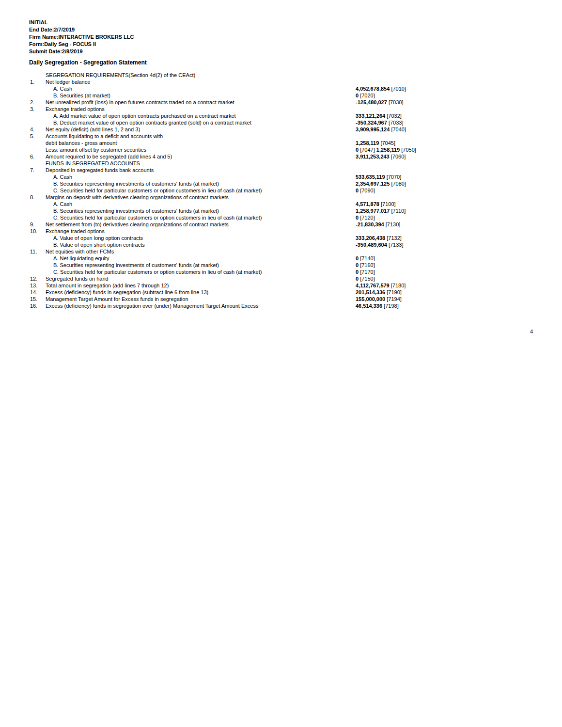INITIAL
End Date:2/7/2019
Firm Name:INTERACTIVE BROKERS LLC
Form:Daily Seg - FOCUS II
Submit Date:2/8/2019
Daily Segregation - Segregation Statement
| | SEGREGATION REQUIREMENTS(Section 4d(2) of the CEAct) | |
| 1. | Net ledger balance | |
| | A. Cash | 4,052,678,854 [7010] |
| | B. Securities (at market) | 0 [7020] |
| 2. | Net unrealized profit (loss) in open futures contracts traded on a contract market | -125,480,027 [7030] |
| 3. | Exchange traded options | |
| | A. Add market value of open option contracts purchased on a contract market | 333,121,264 [7032] |
| | B. Deduct market value of open option contracts granted (sold) on a contract market | -350,324,967 [7033] |
| 4. | Net equity (deficit) (add lines 1, 2 and 3) | 3,909,995,124 [7040] |
| 5. | Accounts liquidating to a deficit and accounts with | |
| | debit balances - gross amount | 1,258,119 [7045] |
| | Less: amount offset by customer securities | 0 [7047] 1,258,119 [7050] |
| 6. | Amount required to be segregated (add lines 4 and 5) | 3,911,253,243 [7060] |
| | FUNDS IN SEGREGATED ACCOUNTS | |
| 7. | Deposited in segregated funds bank accounts | |
| | A. Cash | 533,635,119 [7070] |
| | B. Securities representing investments of customers' funds (at market) | 2,354,697,125 [7080] |
| | C. Securities held for particular customers or option customers in lieu of cash (at market) | 0 [7090] |
| 8. | Margins on deposit with derivatives clearing organizations of contract markets | |
| | A. Cash | 4,571,878 [7100] |
| | B. Securities representing investments of customers' funds (at market) | 1,258,977,017 [7110] |
| | C. Securities held for particular customers or option customers in lieu of cash (at market) | 0 [7120] |
| 9. | Net settlement from (to) derivatives clearing organizations of contract markets | -21,830,394 [7130] |
| 10. | Exchange traded options | |
| | A. Value of open long option contracts | 333,206,438 [7132] |
| | B. Value of open short option contracts | -350,489,604 [7133] |
| 11. | Net equities with other FCMs | |
| | A. Net liquidating equity | 0 [7140] |
| | B. Securities representing investments of customers' funds (at market) | 0 [7160] |
| | C. Securities held for particular customers or option customers in lieu of cash (at market) | 0 [7170] |
| 12. | Segregated funds on hand | 0 [7150] |
| 13. | Total amount in segregation (add lines 7 through 12) | 4,112,767,579 [7180] |
| 14. | Excess (deficiency) funds in segregation (subtract line 6 from line 13) | 201,514,336 [7190] |
| 15. | Management Target Amount for Excess funds in segregation | 155,000,000 [7194] |
| 16. | Excess (deficiency) funds in segregation over (under) Management Target Amount Excess | 46,514,336 [7198] |
4